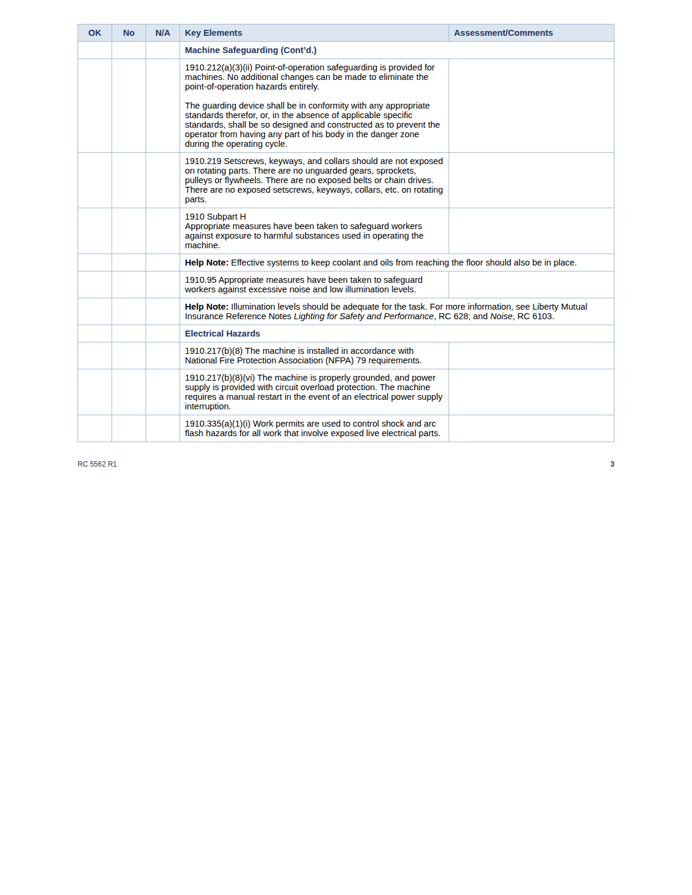| OK | No | N/A | Key Elements | Assessment/Comments |
| --- | --- | --- | --- | --- |
| | | | Machine Safeguarding (Cont’d.) |
| | | | 1910.212(a)(3)(ii) Point-of-operation safeguarding is provided for machines. No additional changes can be made to eliminate the point-of-operation hazards entirely. The guarding device shall be in conformity with any appropriate standards therefor, or, in the absence of applicable specific standards, shall be so designed and constructed as to prevent the operator from having any part of his body in the danger zone during the operating cycle. | |
| | | | 1910.219 Setscrews, keyways, and collars should are not exposed on rotating parts. There are no unguarded gears, sprockets, pulleys or flywheels. There are no exposed belts or chain drives. There are no exposed setscrews, keyways, collars, etc. on rotating parts. | |
| | | | 1910 Subpart H Appropriate measures have been taken to safeguard workers against exposure to harmful substances used in operating the machine. | |
| | | | Help Note: Effective systems to keep coolant and oils from reaching the floor should also be in place. |
| | | | 1910.95 Appropriate measures have been taken to safeguard workers against excessive noise and low illumination levels. | |
| | | | Help Note: Illumination levels should be adequate for the task. For more information, see Liberty Mutual Insurance Reference Notes Lighting for Safety and Performance , RC 628; and Noise , RC 6103. |
| | | | Electrical Hazards |
| | | | 1910.217(b)(8) The machine is installed in accordance with National Fire Protection Association (NFPA) 79 requirements. | |
| | | | 1910.217(b)(8)(vi) The machine is properly grounded, and power supply is provided with circuit overload protection. The machine requires a manual restart in the event of an electrical power supply interruption. | |
| | | | 1910.335(a)(1)(i) Work permits are used to control shock and arc flash hazards for all work that involve exposed live electrical parts. | |
RC 5562 R1 3